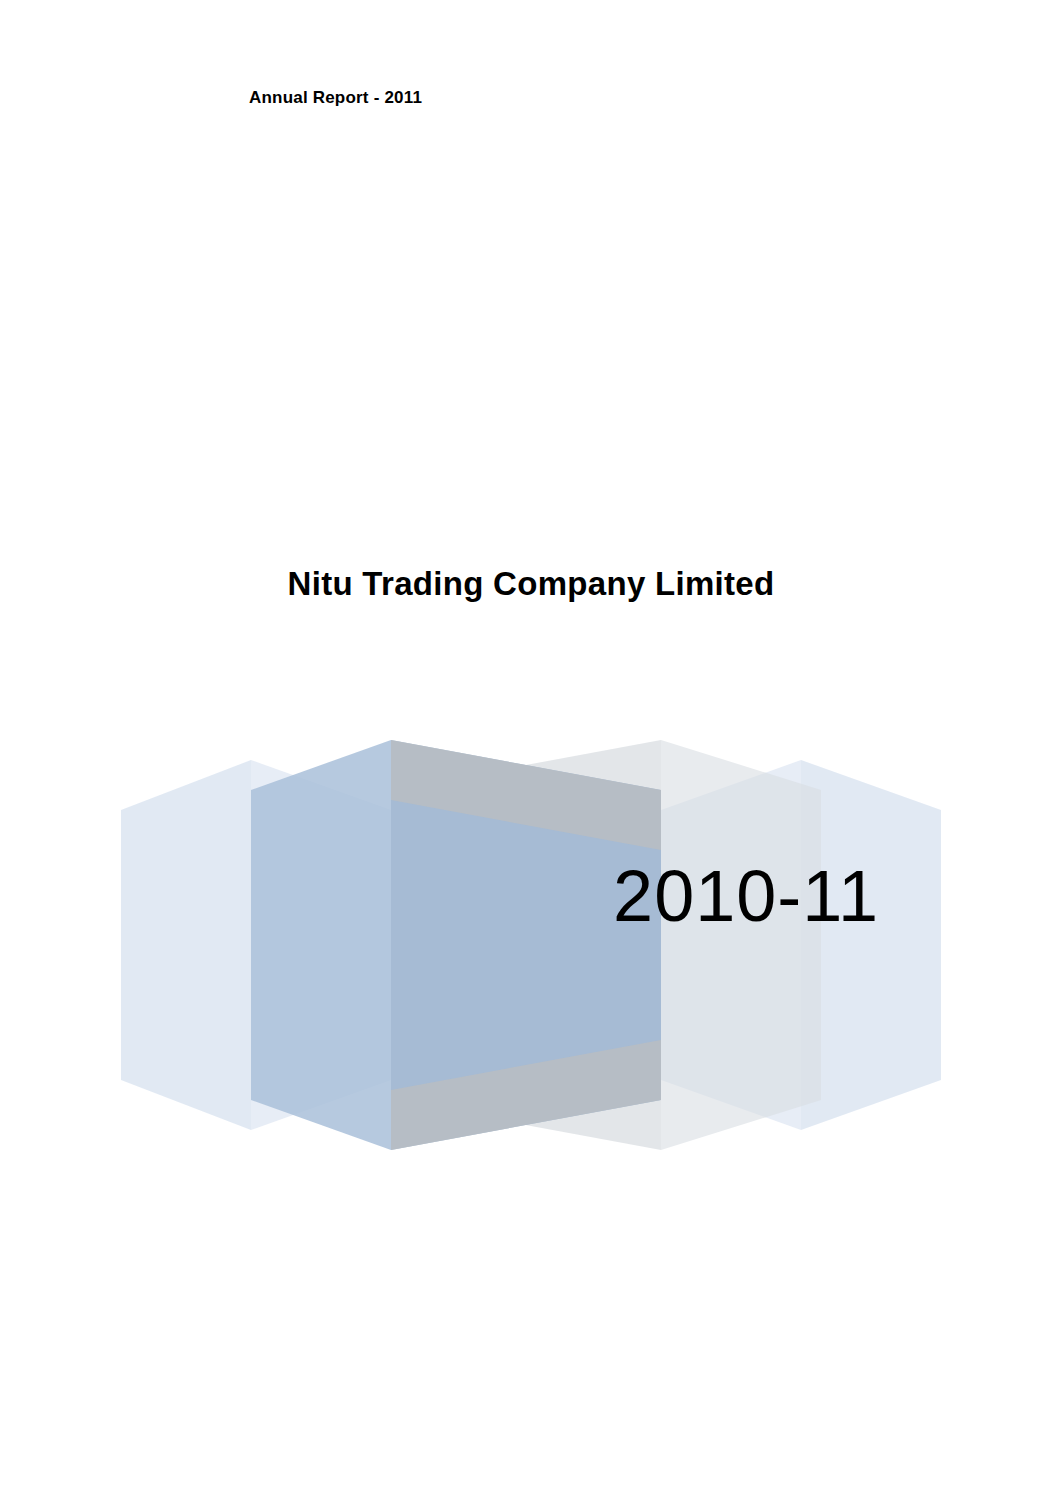Annual Report - 2011
Nitu Trading Company Limited
2010-11